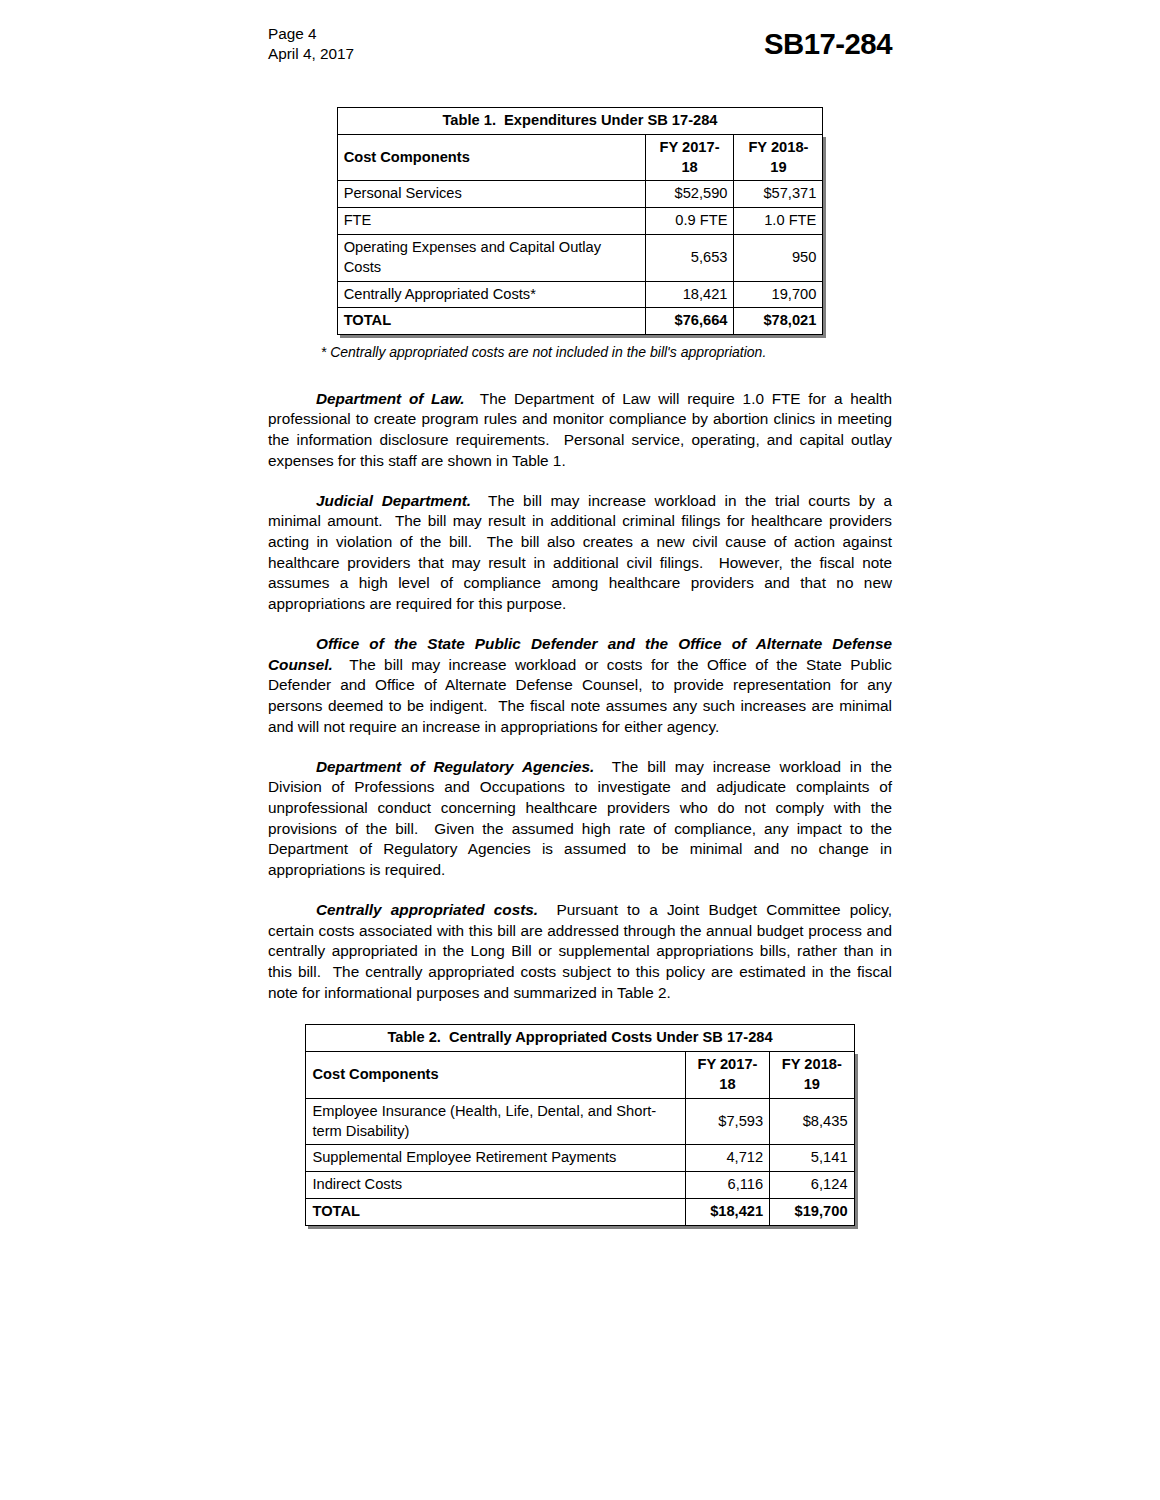Page 4
April 4, 2017
SB17-284
Table 1. Expenditures Under SB 17-284
| Cost Components | FY 2017-18 | FY 2018-19 |
| --- | --- | --- |
| Personal Services | $52,590 | $57,371 |
| FTE | 0.9 FTE | 1.0 FTE |
| Operating Expenses and Capital Outlay Costs | 5,653 | 950 |
| Centrally Appropriated Costs* | 18,421 | 19,700 |
| TOTAL | $76,664 | $78,021 |
* Centrally appropriated costs are not included in the bill's appropriation.
Department of Law. The Department of Law will require 1.0 FTE for a health professional to create program rules and monitor compliance by abortion clinics in meeting the information disclosure requirements. Personal service, operating, and capital outlay expenses for this staff are shown in Table 1.
Judicial Department. The bill may increase workload in the trial courts by a minimal amount. The bill may result in additional criminal filings for healthcare providers acting in violation of the bill. The bill also creates a new civil cause of action against healthcare providers that may result in additional civil filings. However, the fiscal note assumes a high level of compliance among healthcare providers and that no new appropriations are required for this purpose.
Office of the State Public Defender and the Office of Alternate Defense Counsel. The bill may increase workload or costs for the Office of the State Public Defender and Office of Alternate Defense Counsel, to provide representation for any persons deemed to be indigent. The fiscal note assumes any such increases are minimal and will not require an increase in appropriations for either agency.
Department of Regulatory Agencies. The bill may increase workload in the Division of Professions and Occupations to investigate and adjudicate complaints of unprofessional conduct concerning healthcare providers who do not comply with the provisions of the bill. Given the assumed high rate of compliance, any impact to the Department of Regulatory Agencies is assumed to be minimal and no change in appropriations is required.
Centrally appropriated costs. Pursuant to a Joint Budget Committee policy, certain costs associated with this bill are addressed through the annual budget process and centrally appropriated in the Long Bill or supplemental appropriations bills, rather than in this bill. The centrally appropriated costs subject to this policy are estimated in the fiscal note for informational purposes and summarized in Table 2.
Table 2. Centrally Appropriated Costs Under SB 17-284
| Cost Components | FY 2017-18 | FY 2018-19 |
| --- | --- | --- |
| Employee Insurance (Health, Life, Dental, and Short-term Disability) | $7,593 | $8,435 |
| Supplemental Employee Retirement Payments | 4,712 | 5,141 |
| Indirect Costs | 6,116 | 6,124 |
| TOTAL | $18,421 | $19,700 |